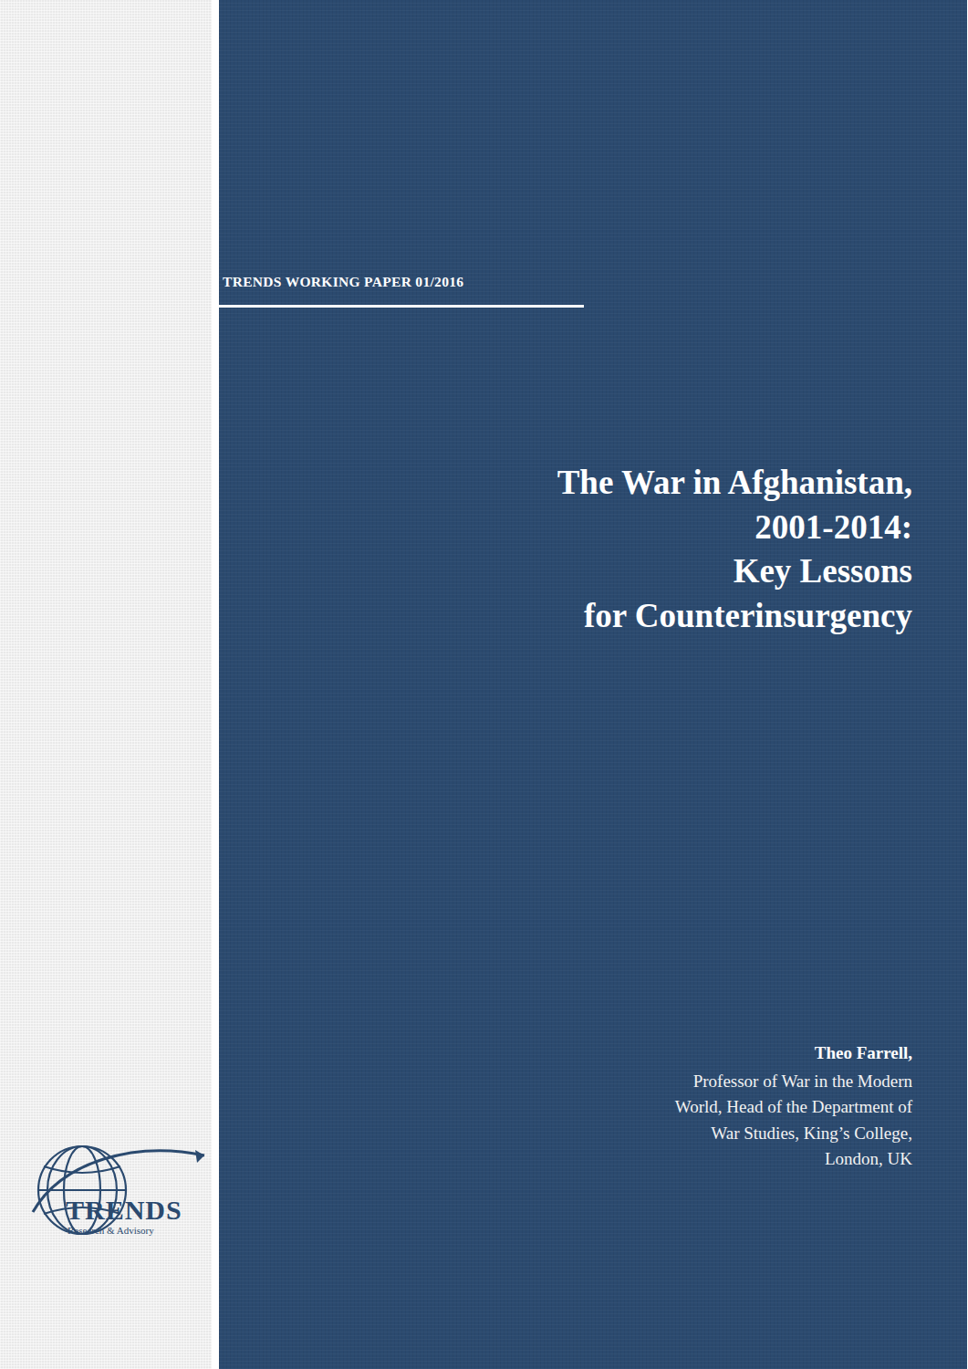TRENDS WORKING PAPER 01/2016
The War in Afghanistan,
2001-2014:
Key Lessons
for Counterinsurgency
Theo Farrell, Professor of War in the Modern
World, Head of the Department of
War Studies, King’s College,
London, UK
TRENDS Research & Advisory